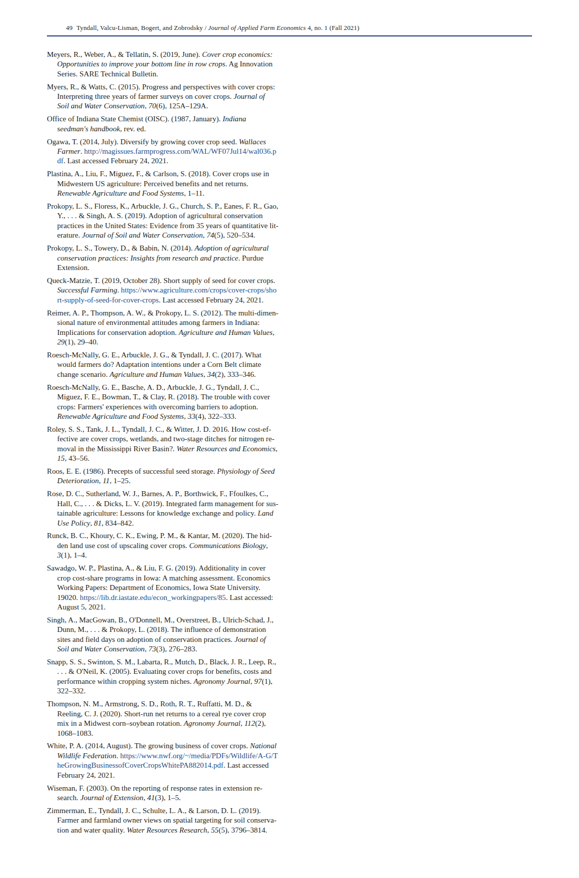49 Tyndall, Valcu-Lisman, Bogert, and Zobrodsky / Journal of Applied Farm Economics 4, no. 1 (Fall 2021)
Meyers, R., Weber, A., & Tellatin, S. (2019, June). Cover crop economics: Opportunities to improve your bottom line in row crops. Ag Innovation Series. SARE Technical Bulletin.
Myers, R., & Watts, C. (2015). Progress and perspectives with cover crops: Interpreting three years of farmer surveys on cover crops. Journal of Soil and Water Conservation, 70(6), 125A–129A.
Office of Indiana State Chemist (OISC). (1987, January). Indiana seedman's handbook, rev. ed.
Ogawa, T. (2014, July). Diversify by growing cover crop seed. Wallaces Farmer. http://magissues.farmprogress.com/WAL/WF07Jul14/wal036.pdf. Last accessed February 24, 2021.
Plastina, A., Liu, F., Miguez, F., & Carlson, S. (2018). Cover crops use in Midwestern US agriculture: Perceived benefits and net returns. Renewable Agriculture and Food Systems, 1–11.
Prokopy, L. S., Floress, K., Arbuckle, J. G., Church, S. P., Eanes, F. R., Gao, Y., . . . & Singh, A. S. (2019). Adoption of agricultural conservation practices in the United States: Evidence from 35 years of quantitative literature. Journal of Soil and Water Conservation, 74(5), 520–534.
Prokopy, L. S., Towery, D., & Babin, N. (2014). Adoption of agricultural conservation practices: Insights from research and practice. Purdue Extension.
Queck-Matzie, T. (2019, October 28). Short supply of seed for cover crops. Successful Farming. https://www.agriculture.com/crops/cover-crops/short-supply-of-seed-for-cover-crops. Last accessed February 24, 2021.
Reimer, A. P., Thompson, A. W., & Prokopy, L. S. (2012). The multi-dimensional nature of environmental attitudes among farmers in Indiana: Implications for conservation adoption. Agriculture and Human Values, 29(1), 29–40.
Roesch-McNally, G. E., Arbuckle, J. G., & Tyndall, J. C. (2017). What would farmers do? Adaptation intentions under a Corn Belt climate change scenario. Agriculture and Human Values, 34(2), 333–346.
Roesch-McNally, G. E., Basche, A. D., Arbuckle, J. G., Tyndall, J. C., Miguez, F. E., Bowman, T., & Clay, R. (2018). The trouble with cover crops: Farmers' experiences with overcoming barriers to adoption. Renewable Agriculture and Food Systems, 33(4), 322–333.
Roley, S. S., Tank, J. L., Tyndall, J. C., & Witter, J. D. 2016. How cost-effective are cover crops, wetlands, and two-stage ditches for nitrogen removal in the Mississippi River Basin?. Water Resources and Economics, 15, 43–56.
Roos, E. E. (1986). Precepts of successful seed storage. Physiology of Seed Deterioration, 11, 1–25.
Rose, D. C., Sutherland, W. J., Barnes, A. P., Borthwick, F., Ffoulkes, C., Hall, C., . . . & Dicks, L. V. (2019). Integrated farm management for sustainable agriculture: Lessons for knowledge exchange and policy. Land Use Policy, 81, 834–842.
Runck, B. C., Khoury, C. K., Ewing, P. M., & Kantar, M. (2020). The hidden land use cost of upscaling cover crops. Communications Biology, 3(1), 1–4.
Sawadgo, W. P., Plastina, A., & Liu, F. G. (2019). Additionality in cover crop cost-share programs in Iowa: A matching assessment. Economics Working Papers: Department of Economics, Iowa State University. 19020. https://lib.dr.iastate.edu/econ_workingpapers/85. Last accessed: August 5, 2021.
Singh, A., MacGowan, B., O'Donnell, M., Overstreet, B., Ulrich-Schad, J., Dunn, M., . . . & Prokopy, L. (2018). The influence of demonstration sites and field days on adoption of conservation practices. Journal of Soil and Water Conservation, 73(3), 276–283.
Snapp, S. S., Swinton, S. M., Labarta, R., Mutch, D., Black, J. R., Leep, R., . . . & O'Neil, K. (2005). Evaluating cover crops for benefits, costs and performance within cropping system niches. Agronomy Journal, 97(1), 322–332.
Thompson, N. M., Armstrong, S. D., Roth, R. T., Ruffatti, M. D., & Reeling, C. J. (2020). Short-run net returns to a cereal rye cover crop mix in a Midwest corn–soybean rotation. Agronomy Journal, 112(2), 1068–1083.
White, P. A. (2014, August). The growing business of cover crops. National Wildlife Federation. https://www.nwf.org/~/media/PDFs/Wildlife/A-G/TheGrowingBusinessofCoverCropsWhitePA882014.pdf. Last accessed February 24, 2021.
Wiseman, F. (2003). On the reporting of response rates in extension research. Journal of Extension, 41(3), 1–5.
Zimmerman, E., Tyndall, J. C., Schulte, L. A., & Larson, D. L. (2019). Farmer and farmland owner views on spatial targeting for soil conservation and water quality. Water Resources Research, 55(5), 3796–3814.